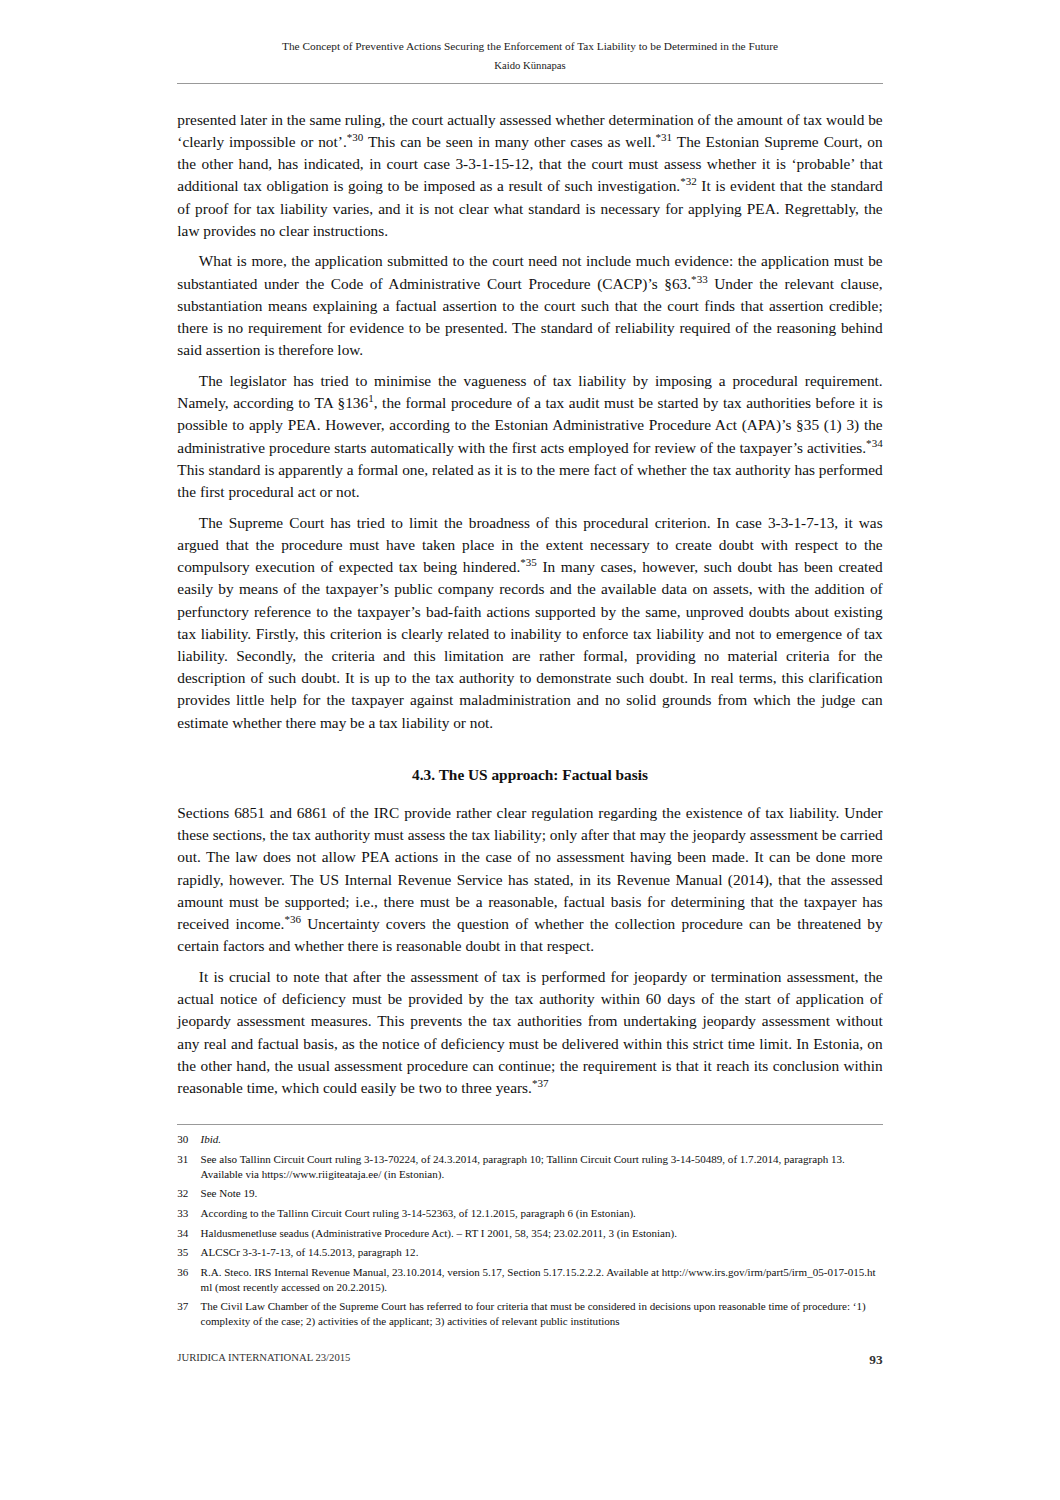The Concept of Preventive Actions Securing the Enforcement of Tax Liability to be Determined in the Future Kaido Künnapas
presented later in the same ruling, the court actually assessed whether determination of the amount of tax would be ‘clearly impossible or not’.*30 This can be seen in many other cases as well.*31 The Estonian Supreme Court, on the other hand, has indicated, in court case 3-3-1-15-12, that the court must assess whether it is ‘probable’ that additional tax obligation is going to be imposed as a result of such investigation.*32 It is evident that the standard of proof for tax liability varies, and it is not clear what standard is necessary for applying PEA. Regrettably, the law provides no clear instructions.
What is more, the application submitted to the court need not include much evidence: the application must be substantiated under the Code of Administrative Court Procedure (CACP)’s §63.*33 Under the relevant clause, substantiation means explaining a factual assertion to the court such that the court finds that assertion credible; there is no requirement for evidence to be presented. The standard of reliability required of the reasoning behind said assertion is therefore low.
The legislator has tried to minimise the vagueness of tax liability by imposing a procedural requirement. Namely, according to TA §1361, the formal procedure of a tax audit must be started by tax authorities before it is possible to apply PEA. However, according to the Estonian Administrative Procedure Act (APA)’s §35 (1) 3) the administrative procedure starts automatically with the first acts employed for review of the taxpayer’s activities.*34 This standard is apparently a formal one, related as it is to the mere fact of whether the tax authority has performed the first procedural act or not.
The Supreme Court has tried to limit the broadness of this procedural criterion. In case 3-3-1-7-13, it was argued that the procedure must have taken place in the extent necessary to create doubt with respect to the compulsory execution of expected tax being hindered.*35 In many cases, however, such doubt has been created easily by means of the taxpayer’s public company records and the available data on assets, with the addition of perfunctory reference to the taxpayer’s bad-faith actions supported by the same, unproved doubts about existing tax liability. Firstly, this criterion is clearly related to inability to enforce tax liability and not to emergence of tax liability. Secondly, the criteria and this limitation are rather formal, providing no material criteria for the description of such doubt. It is up to the tax authority to demonstrate such doubt. In real terms, this clarification provides little help for the taxpayer against maladministration and no solid grounds from which the judge can estimate whether there may be a tax liability or not.
4.3. The US approach: Factual basis
Sections 6851 and 6861 of the IRC provide rather clear regulation regarding the existence of tax liability. Under these sections, the tax authority must assess the tax liability; only after that may the jeopardy assessment be carried out. The law does not allow PEA actions in the case of no assessment having been made. It can be done more rapidly, however. The US Internal Revenue Service has stated, in its Revenue Manual (2014), that the assessed amount must be supported; i.e., there must be a reasonable, factual basis for determining that the taxpayer has received income.*36 Uncertainty covers the question of whether the collection procedure can be threatened by certain factors and whether there is reasonable doubt in that respect.
It is crucial to note that after the assessment of tax is performed for jeopardy or termination assessment, the actual notice of deficiency must be provided by the tax authority within 60 days of the start of application of jeopardy assessment measures. This prevents the tax authorities from undertaking jeopardy assessment without any real and factual basis, as the notice of deficiency must be delivered within this strict time limit. In Estonia, on the other hand, the usual assessment procedure can continue; the requirement is that it reach its conclusion within reasonable time, which could easily be two to three years.*37
Ibid.
See also Tallinn Circuit Court ruling 3-13-70224, of 24.3.2014, paragraph 10; Tallinn Circuit Court ruling 3-14-50489, of 1.7.2014, paragraph 13. Available via https://www.riigiteataja.ee/ (in Estonian).
See Note 19.
According to the Tallinn Circuit Court ruling 3-14-52363, of 12.1.2015, paragraph 6 (in Estonian).
Haldusmenetluse seadus (Administrative Procedure Act). – RT I 2001, 58, 354; 23.02.2011, 3 (in Estonian).
ALCSCr 3-3-1-7-13, of 14.5.2013, paragraph 12.
R.A. Steco. IRS Internal Revenue Manual, 23.10.2014, version 5.17, Section 5.17.15.2.2.2. Available at http://www.irs.gov/irm/part5/irm_05-017-015.html (most recently accessed on 20.2.2015).
The Civil Law Chamber of the Supreme Court has referred to four criteria that must be considered in decisions upon reasonable time of procedure: ‘1) complexity of the case; 2) activities of the applicant; 3) activities of relevant public institutions
JURIDICA INTERNATIONAL 23/2015 93